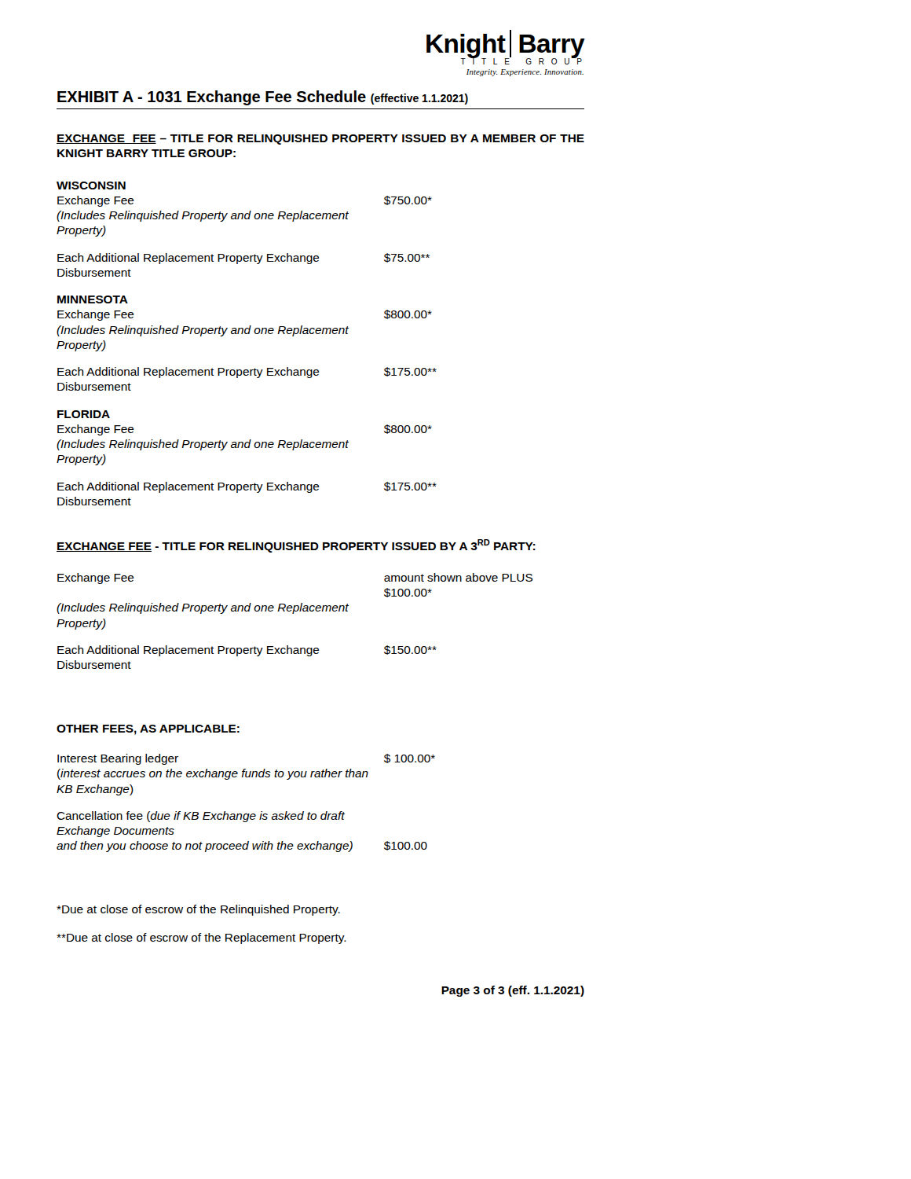KnightBarry
T I T L E G R O U P
Integrity. Experience. Innovation.
EXHIBIT A - 1031 Exchange Fee Schedule (effective 1.1.2021)
EXCHANGE FEE – TITLE FOR RELINQUISHED PROPERTY ISSUED BY A MEMBER OF THE KNIGHT BARRY TITLE GROUP:
WISCONSIN
| Exchange Fee | $750.00* |
| (Includes Relinquished Property and one Replacement Property) | |
| Each Additional Replacement Property Exchange Disbursement | $75.00** |
MINNESOTA
| Exchange Fee | $800.00* |
| (Includes Relinquished Property and one Replacement Property) | |
| Each Additional Replacement Property Exchange Disbursement | $175.00** |
FLORIDA
| Exchange Fee | $800.00* |
| (Includes Relinquished Property and one Replacement Property) | |
| Each Additional Replacement Property Exchange Disbursement | $175.00** |
EXCHANGE FEE - TITLE FOR RELINQUISHED PROPERTY ISSUED BY A 3RD PARTY:
| Exchange Fee | amount shown above PLUS $100.00* |
| (Includes Relinquished Property and one Replacement Property) | |
| Each Additional Replacement Property Exchange Disbursement | $150.00** |
OTHER FEES, AS APPLICABLE:
| Interest Bearing ledger | $ 100.00* |
| ( interest accrues on the exchange funds to you rather than KB Exchange ) | |
| Cancellation fee ( due if KB Exchange is asked to draft Exchange Documents | |
| and then you choose to not proceed with the exchange) | $100.00 |
*Due at close of escrow of the Relinquished Property.
**Due at close of escrow of the Replacement Property.
Page 3 of 3 (eff. 1.1.2021)